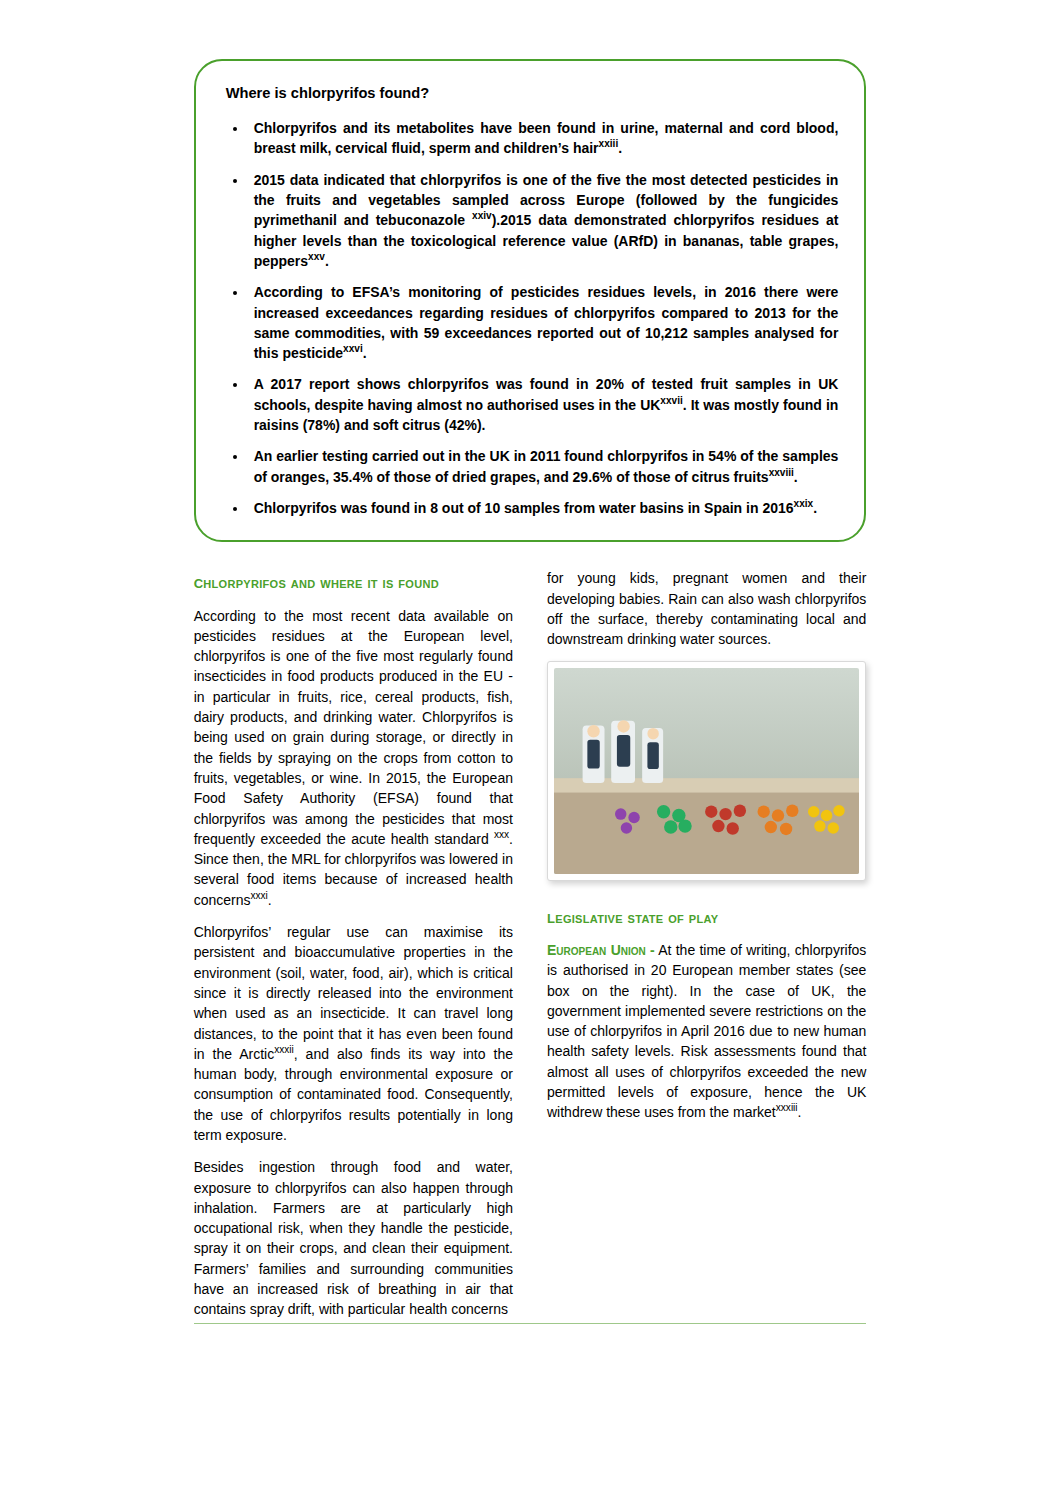Where is chlorpyrifos found?
Chlorpyrifos and its metabolites have been found in urine, maternal and cord blood, breast milk, cervical fluid, sperm and children’s hairxxiii.
2015 data indicated that chlorpyrifos is one of the five the most detected pesticides in the fruits and vegetables sampled across Europe (followed by the fungicides pyrimethanil and tebuconazole xxiv).2015 data demonstrated chlorpyrifos residues at higher levels than the toxicological reference value (ARfD) in bananas, table grapes, peppersxxv.
According to EFSA’s monitoring of pesticides residues levels, in 2016 there were increased exceedances regarding residues of chlorpyrifos compared to 2013 for the same commodities, with 59 exceedances reported out of 10,212 samples analysed for this pesticidexxvi.
A 2017 report shows chlorpyrifos was found in 20% of tested fruit samples in UK schools, despite having almost no authorised uses in the UKxxvii. It was mostly found in raisins (78%) and soft citrus (42%).
An earlier testing carried out in the UK in 2011 found chlorpyrifos in 54% of the samples of oranges, 35.4% of those of dried grapes, and 29.6% of those of citrus fruitsxxviii.
Chlorpyrifos was found in 8 out of 10 samples from water basins in Spain in 2016xxix.
Chlorpyrifos and where it is found
According to the most recent data available on pesticides residues at the European level, chlorpyrifos is one of the five most regularly found insecticides in food products produced in the EU - in particular in fruits, rice, cereal products, fish, dairy products, and drinking water. Chlorpyrifos is being used on grain during storage, or directly in the fields by spraying on the crops from cotton to fruits, vegetables, or wine. In 2015, the European Food Safety Authority (EFSA) found that chlorpyrifos was among the pesticides that most frequently exceeded the acute health standard xxx. Since then, the MRL for chlorpyrifos was lowered in several food items because of increased health concernsxxxi.
Chlorpyrifos’ regular use can maximise its persistent and bioaccumulative properties in the environment (soil, water, food, air), which is critical since it is directly released into the environment when used as an insecticide. It can travel long distances, to the point that it has even been found in the Arcticxxxii, and also finds its way into the human body, through environmental exposure or consumption of contaminated food. Consequently, the use of chlorpyrifos results potentially in long term exposure.
Besides ingestion through food and water, exposure to chlorpyrifos can also happen through inhalation. Farmers are at particularly high occupational risk, when they handle the pesticide, spray it on their crops, and clean their equipment. Farmers’ families and surrounding communities have an increased risk of breathing in air that contains spray drift, with particular health concerns
for young kids, pregnant women and their developing babies. Rain can also wash chlorpyrifos off the surface, thereby contaminating local and downstream drinking water sources.
Legislative state of play
European Union - At the time of writing, chlorpyrifos is authorised in 20 European member states (see box on the right). In the case of UK, the government implemented severe restrictions on the use of chlorpyrifos in April 2016 due to new human health safety levels. Risk assessments found that almost all uses of chlorpyrifos exceeded the new permitted levels of exposure, hence the UK withdrew these uses from the marketxxxiii.